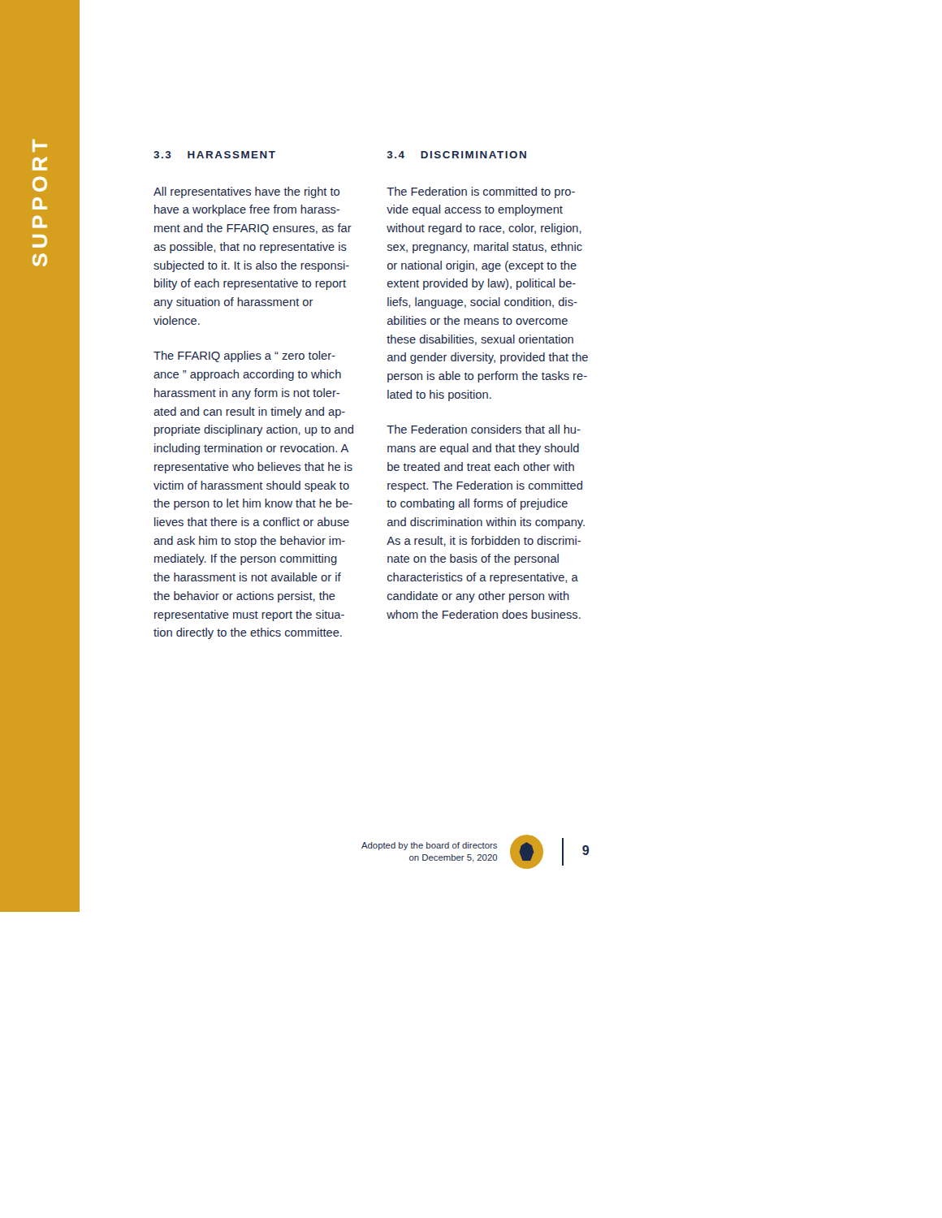SUPPORT
3.3 HARASSMENT
All representatives have the right to have a workplace free from harassment and the FFARIQ ensures, as far as possible, that no representative is subjected to it. It is also the responsibility of each representative to report any situation of harassment or violence.
The FFARIQ applies a “ zero tolerance ” approach according to which harassment in any form is not tolerated and can result in timely and appropriate disciplinary action, up to and including termination or revocation. A representative who believes that he is victim of harassment should speak to the person to let him know that he believes that there is a conflict or abuse and ask him to stop the behavior immediately. If the person committing the harassment is not available or if the behavior or actions persist, the representative must report the situation directly to the ethics committee.
3.4 DISCRIMINATION
The Federation is committed to provide equal access to employment without regard to race, color, religion, sex, pregnancy, marital status, ethnic or national origin, age (except to the extent provided by law), political beliefs, language, social condition, disabilities or the means to overcome these disabilities, sexual orientation and gender diversity, provided that the person is able to perform the tasks related to his position.
The Federation considers that all humans are equal and that they should be treated and treat each other with respect. The Federation is committed to combating all forms of prejudice and discrimination within its company. As a result, it is forbidden to discriminate on the basis of the personal characteristics of a representative, a candidate or any other person with whom the Federation does business.
Adopted by the board of directors
on December 5, 2020
9